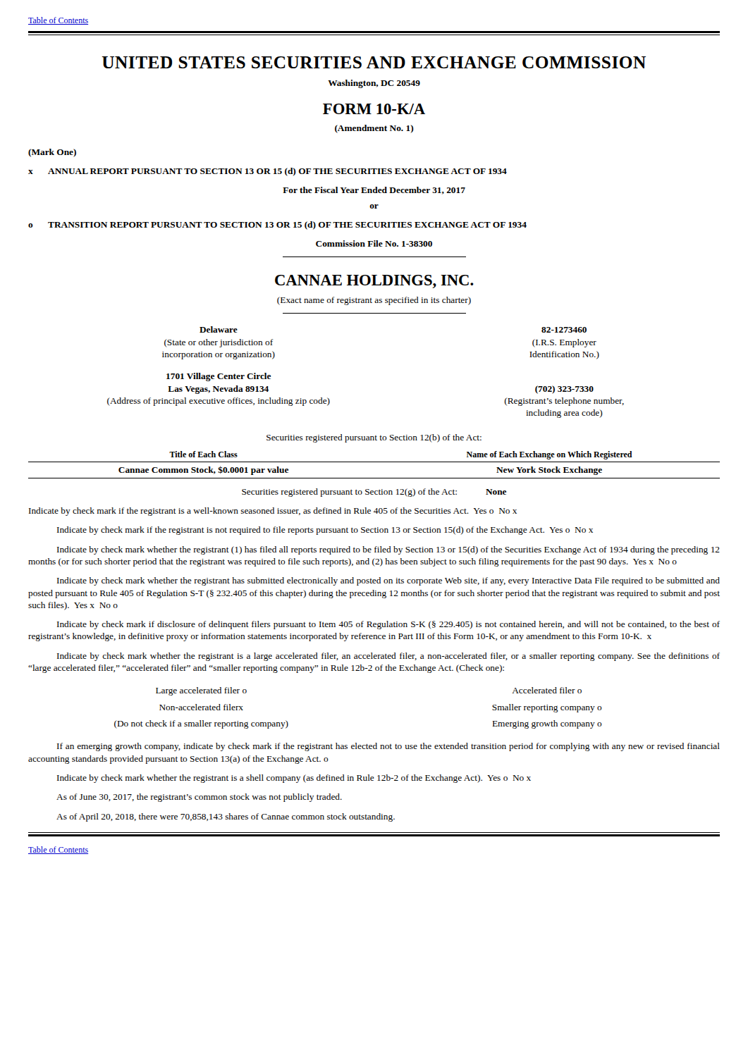Table of Contents
UNITED STATES SECURITIES AND EXCHANGE COMMISSION
Washington, DC 20549
FORM 10-K/A
(Amendment No. 1)
(Mark One)
xANNUAL REPORT PURSUANT TO SECTION 13 OR 15 (d) OF THE SECURITIES EXCHANGE ACT OF 1934
For the Fiscal Year Ended December 31, 2017
or
oTRANSITION REPORT PURSUANT TO SECTION 13 OR 15 (d) OF THE SECURITIES EXCHANGE ACT OF 1934
Commission File No. 1-38300
CANNAE HOLDINGS, INC.
(Exact name of registrant as specified in its charter)
| Delaware | 82-1273460 |
| (State or other jurisdiction of | (I.R.S. Employer |
| incorporation or organization) | Identification No.) |
| 1701 Village Center Circle | |
| Las Vegas, Nevada 89134 | (702) 323-7330 |
| (Address of principal executive offices, including zip code) | (Registrant’s telephone number, |
| | including area code) |
Securities registered pursuant to Section 12(b) of the Act:
| Title of Each Class | Name of Each Exchange on Which Registered |
| --- | --- |
| Cannae Common Stock, $0.0001 par value | New York Stock Exchange |
Securities registered pursuant to Section 12(g) of the Act: None
Indicate by check mark if the registrant is a well-known seasoned issuer, as defined in Rule 405 of the Securities Act. Yes o No x
Indicate by check mark if the registrant is not required to file reports pursuant to Section 13 or Section 15(d) of the Exchange Act. Yes o No x
Indicate by check mark whether the registrant (1) has filed all reports required to be filed by Section 13 or 15(d) of the Securities Exchange Act of 1934 during the preceding 12 months (or for such shorter period that the registrant was required to file such reports), and (2) has been subject to such filing requirements for the past 90 days. Yes x No o
Indicate by check mark whether the registrant has submitted electronically and posted on its corporate Web site, if any, every Interactive Data File required to be submitted and posted pursuant to Rule 405 of Regulation S-T (§ 232.405 of this chapter) during the preceding 12 months (or for such shorter period that the registrant was required to submit and post such files). Yes x No o
Indicate by check mark if disclosure of delinquent filers pursuant to Item 405 of Regulation S-K (§ 229.405) is not contained herein, and will not be contained, to the best of registrant’s knowledge, in definitive proxy or information statements incorporated by reference in Part III of this Form 10-K, or any amendment to this Form 10-K. x
Indicate by check mark whether the registrant is a large accelerated filer, an accelerated filer, a non-accelerated filer, or a smaller reporting company. See the definitions of “large accelerated filer,” “accelerated filer” and “smaller reporting company” in Rule 12b-2 of the Exchange Act. (Check one):
| Large accelerated filer o | Accelerated filer o |
| Non-accelerated filerx | Smaller reporting company o |
| (Do not check if a smaller reporting company) | Emerging growth company o |
If an emerging growth company, indicate by check mark if the registrant has elected not to use the extended transition period for complying with any new or revised financial accounting standards provided pursuant to Section 13(a) of the Exchange Act. o
Indicate by check mark whether the registrant is a shell company (as defined in Rule 12b-2 of the Exchange Act). Yes o No x
As of June 30, 2017, the registrant’s common stock was not publicly traded.
As of April 20, 2018, there were 70,858,143 shares of Cannae common stock outstanding.
Table of Contents